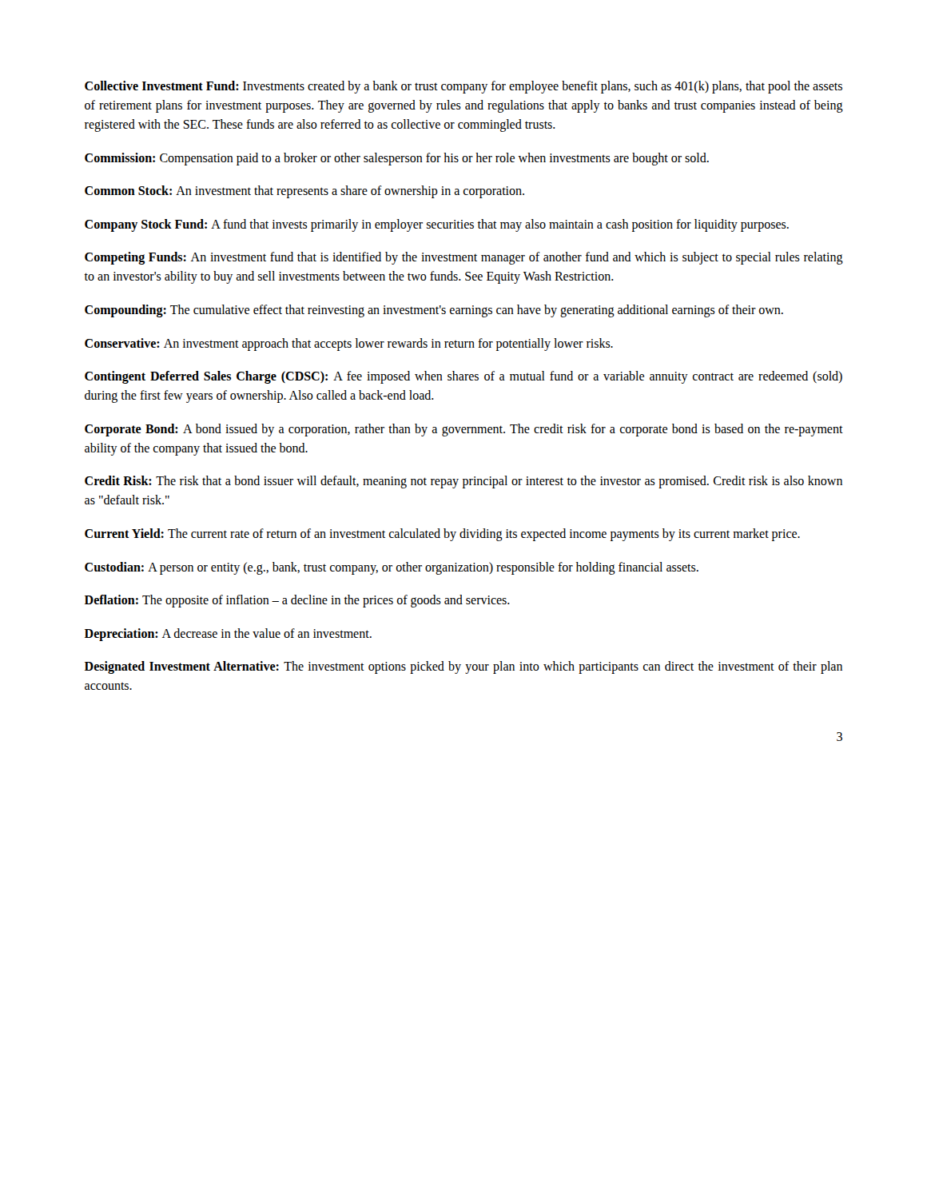Collective Investment Fund:
Investments created by a bank or trust company for employee benefit plans, such as 401(k) plans, that pool the assets of retirement plans for investment purposes. They are governed by rules and regulations that apply to banks and trust companies instead of being registered with the SEC. These funds are also referred to as collective or commingled trusts.
Commission:
Compensation paid to a broker or other salesperson for his or her role when investments are bought or sold.
Common Stock:
An investment that represents a share of ownership in a corporation.
Company Stock Fund:
A fund that invests primarily in employer securities that may also maintain a cash position for liquidity purposes.
Competing Funds:
An investment fund that is identified by the investment manager of another fund and which is subject to special rules relating to an investor's ability to buy and sell investments between the two funds. See Equity Wash Restriction.
Compounding:
The cumulative effect that reinvesting an investment's earnings can have by generating additional earnings of their own.
Conservative:
An investment approach that accepts lower rewards in return for potentially lower risks.
Contingent Deferred Sales Charge (CDSC):
A fee imposed when shares of a mutual fund or a variable annuity contract are redeemed (sold) during the first few years of ownership. Also called a back-end load.
Corporate Bond:
A bond issued by a corporation, rather than by a government. The credit risk for a corporate bond is based on the re-payment ability of the company that issued the bond.
Credit Risk:
The risk that a bond issuer will default, meaning not repay principal or interest to the investor as promised. Credit risk is also known as "default risk."
Current Yield:
The current rate of return of an investment calculated by dividing its expected income payments by its current market price.
Custodian:
A person or entity (e.g., bank, trust company, or other organization) responsible for holding financial assets.
Deflation:
The opposite of inflation – a decline in the prices of goods and services.
Depreciation:
A decrease in the value of an investment.
Designated Investment Alternative:
The investment options picked by your plan into which participants can direct the investment of their plan accounts.
3